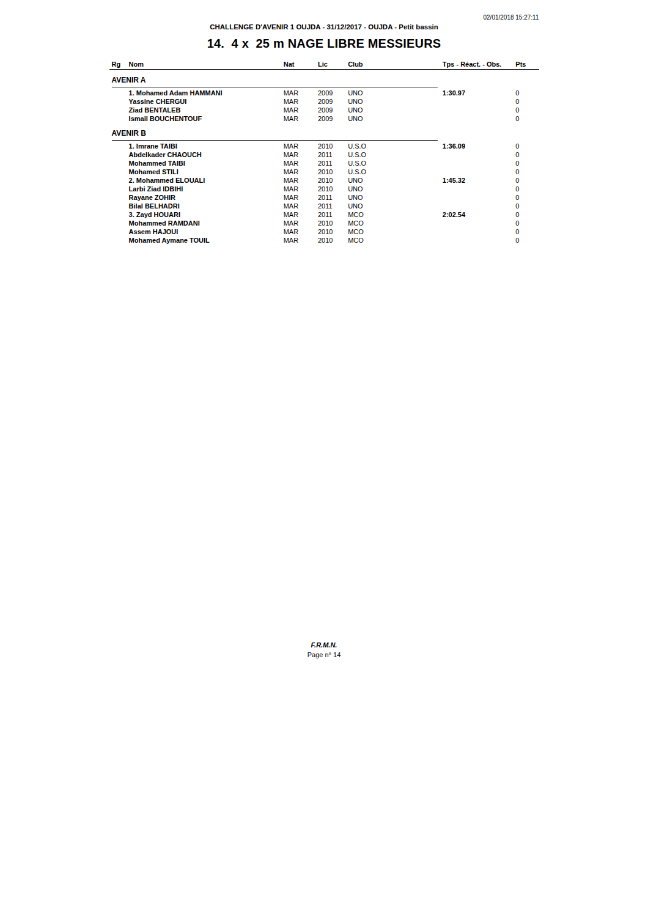02/01/2018 15:27:11
CHALLENGE D'AVENIR 1 OUJDA - 31/12/2017 - OUJDA - Petit bassin
14. 4 x 25 m NAGE LIBRE MESSIEURS
| Rg | Nom | Nat | Lic | Club | Tps - Réact. - Obs. | Pts |
| --- | --- | --- | --- | --- | --- | --- |
| AVENIR A | |
| | 1. Mohamed Adam HAMMANI | MAR | 2009 | UNO | 1:30.97 | 0 |
| | Yassine CHERGUI | MAR | 2009 | UNO | | 0 |
| | Ziad BENTALEB | MAR | 2009 | UNO | | 0 |
| | Ismail BOUCHENTOUF | MAR | 2009 | UNO | | 0 |
| AVENIR B | |
| | 1. Imrane TAIBI | MAR | 2010 | U.S.O | 1:36.09 | 0 |
| | Abdelkader CHAOUCH | MAR | 2011 | U.S.O | | 0 |
| | Mohammed TAIBI | MAR | 2011 | U.S.O | | 0 |
| | Mohamed STILI | MAR | 2010 | U.S.O | | 0 |
| | 2. Mohammed ELOUALI | MAR | 2010 | UNO | 1:45.32 | 0 |
| | Larbi Ziad IDBIHI | MAR | 2010 | UNO | | 0 |
| | Rayane ZOHIR | MAR | 2011 | UNO | | 0 |
| | Bilal BELHADRI | MAR | 2011 | UNO | | 0 |
| | 3. Zayd HOUARI | MAR | 2011 | MCO | 2:02.54 | 0 |
| | Mohammed RAMDANI | MAR | 2010 | MCO | | 0 |
| | Assem HAJOUI | MAR | 2010 | MCO | | 0 |
| | Mohamed Aymane TOUIL | MAR | 2010 | MCO | | 0 |
F.R.M.N.
Page n° 14